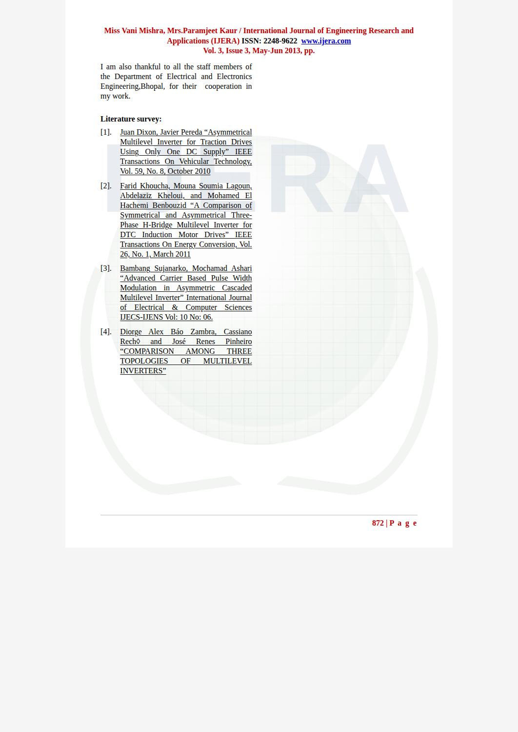IJERA
Miss Vani Mishra, Mrs.Paramjeet Kaur / International Journal of Engineering Research and Applications (IJERA) ISSN: 2248-9622 www.ijera.com
Vol. 3, Issue 3, May-Jun 2013, pp.
I am also thankful to all the staff members of the Department of Electrical and Electronics Engineering,Bhopal, for their cooperation in my work.
Literature survey:
[1]. Juan Dixon, Javier Pereda “Asymmetrical Multilevel Inverter for Traction Drives Using Only One DC Supply” IEEE Transactions On Vehicular Technology, Vol. 59, No. 8, October 2010
[2]. Farid Khoucha, Mouna Soumia Lagoun, Abdelaziz Kheloui, and Mohamed El Hachemi Benbouzid “A Comparison of Symmetrical and Asymmetrical Three-Phase H-Bridge Multilevel Inverter for DTC Induction Motor Drives” IEEE Transactions On Energy Conversion, Vol. 26, No. 1, March 2011
[3]. Bambang Sujanarko, Mochamad Ashari “Advanced Carrier Based Pulse Width Modulation in Asymmetric Cascaded Multilevel Inverter” International Journal of Electrical & Computer Sciences IJECS-IJENS Vol: 10 No: 06.
[4]. Diorge Alex Báo Zambra, Cassiano Rech◊ and José Renes Pinheiro “COMPARISON AMONG THREE TOPOLOGIES OF MULTILEVEL INVERTERS”
872 | P a g e